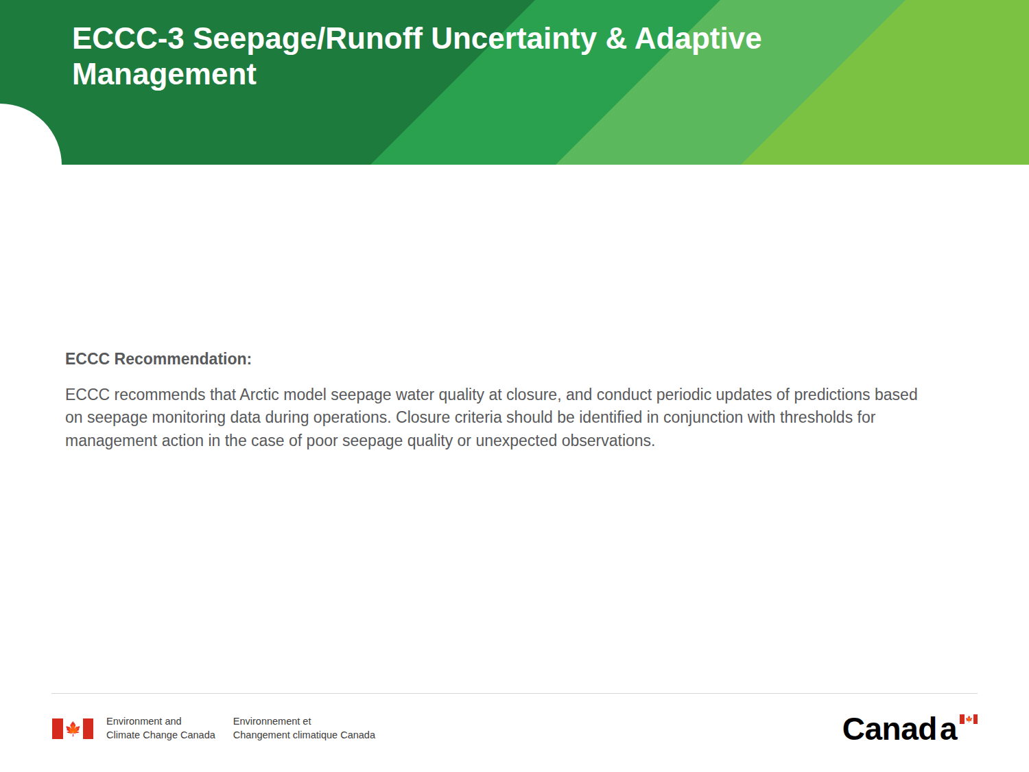ECCC-3 Seepage/Runoff Uncertainty & Adaptive Management
ECCC Recommendation:
ECCC recommends that Arctic model seepage water quality at closure, and conduct periodic updates of predictions based on seepage monitoring data during operations. Closure criteria should be identified in conjunction with thresholds for management action in the case of poor seepage quality or unexpected observations.
🍁
Environment and
Climate Change Canada Environnement et
Changement climatique Canada
Canad a 🍁